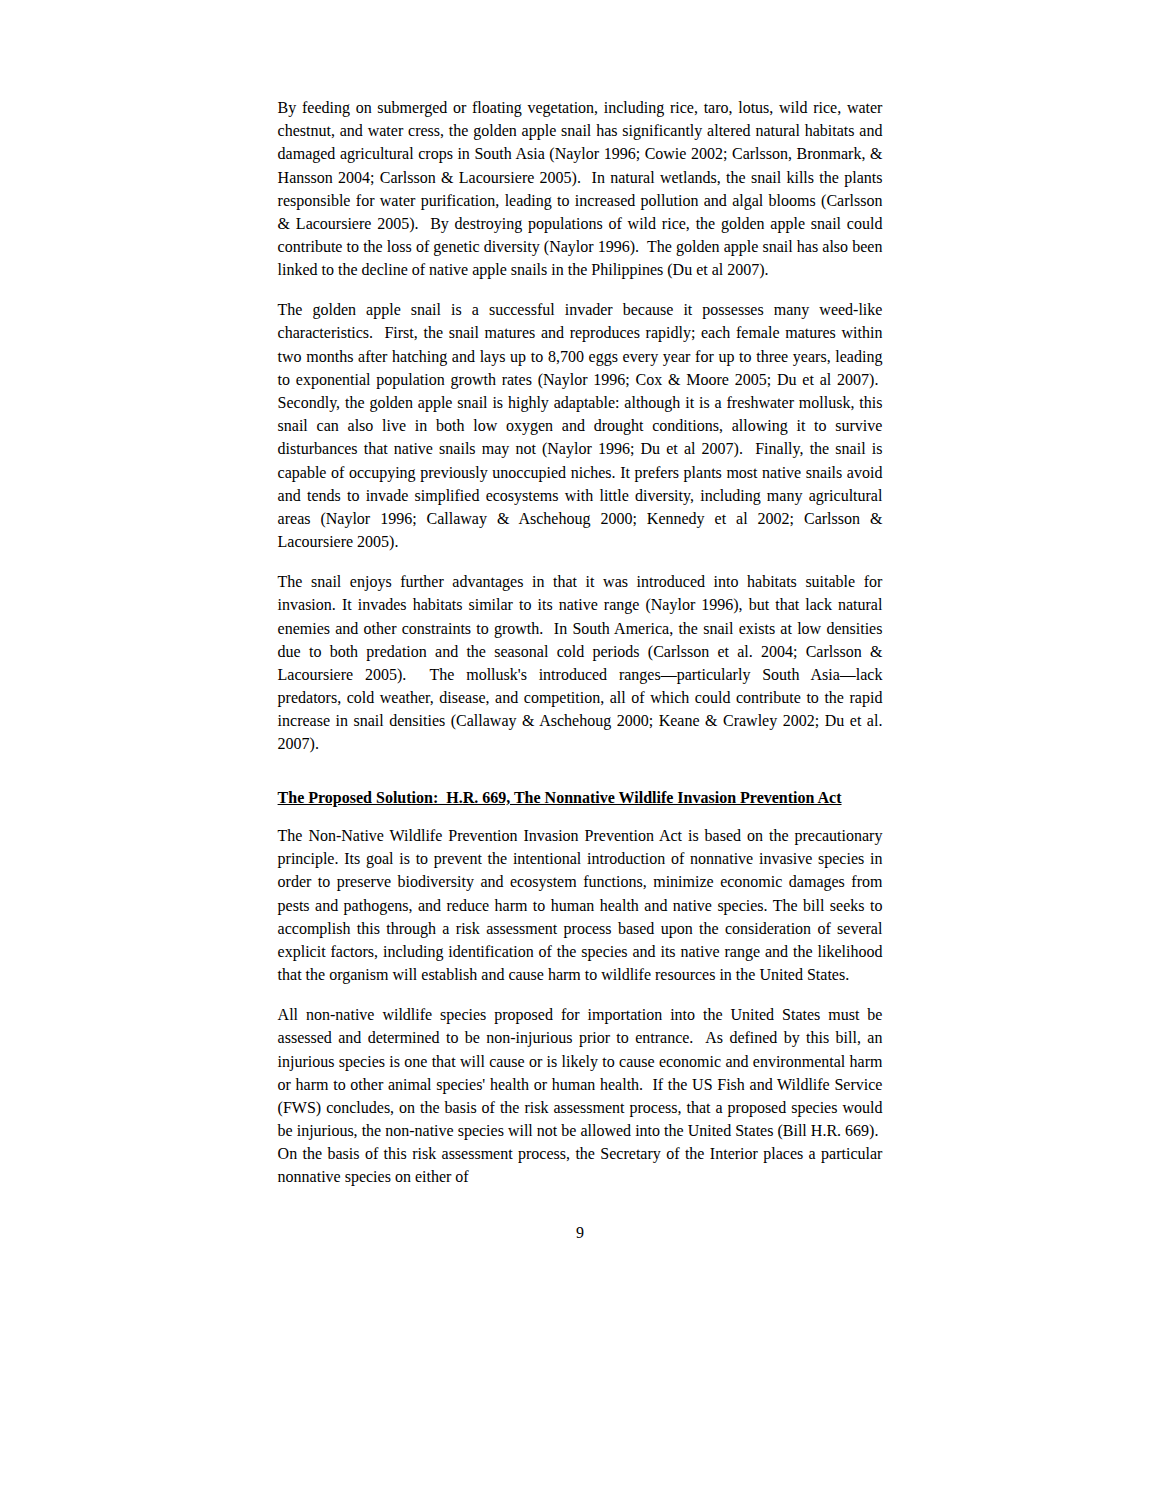By feeding on submerged or floating vegetation, including rice, taro, lotus, wild rice, water chestnut, and water cress, the golden apple snail has significantly altered natural habitats and damaged agricultural crops in South Asia (Naylor 1996; Cowie 2002; Carlsson, Bronmark, & Hansson 2004; Carlsson & Lacoursiere 2005). In natural wetlands, the snail kills the plants responsible for water purification, leading to increased pollution and algal blooms (Carlsson & Lacoursiere 2005). By destroying populations of wild rice, the golden apple snail could contribute to the loss of genetic diversity (Naylor 1996). The golden apple snail has also been linked to the decline of native apple snails in the Philippines (Du et al 2007).
The golden apple snail is a successful invader because it possesses many weed-like characteristics. First, the snail matures and reproduces rapidly; each female matures within two months after hatching and lays up to 8,700 eggs every year for up to three years, leading to exponential population growth rates (Naylor 1996; Cox & Moore 2005; Du et al 2007). Secondly, the golden apple snail is highly adaptable: although it is a freshwater mollusk, this snail can also live in both low oxygen and drought conditions, allowing it to survive disturbances that native snails may not (Naylor 1996; Du et al 2007). Finally, the snail is capable of occupying previously unoccupied niches. It prefers plants most native snails avoid and tends to invade simplified ecosystems with little diversity, including many agricultural areas (Naylor 1996; Callaway & Aschehoug 2000; Kennedy et al 2002; Carlsson & Lacoursiere 2005).
The snail enjoys further advantages in that it was introduced into habitats suitable for invasion. It invades habitats similar to its native range (Naylor 1996), but that lack natural enemies and other constraints to growth. In South America, the snail exists at low densities due to both predation and the seasonal cold periods (Carlsson et al. 2004; Carlsson & Lacoursiere 2005). The mollusk's introduced ranges—particularly South Asia—lack predators, cold weather, disease, and competition, all of which could contribute to the rapid increase in snail densities (Callaway & Aschehoug 2000; Keane & Crawley 2002; Du et al. 2007).
The Proposed Solution: H.R. 669, The Nonnative Wildlife Invasion Prevention Act
The Non-Native Wildlife Prevention Invasion Prevention Act is based on the precautionary principle. Its goal is to prevent the intentional introduction of nonnative invasive species in order to preserve biodiversity and ecosystem functions, minimize economic damages from pests and pathogens, and reduce harm to human health and native species. The bill seeks to accomplish this through a risk assessment process based upon the consideration of several explicit factors, including identification of the species and its native range and the likelihood that the organism will establish and cause harm to wildlife resources in the United States.
All non-native wildlife species proposed for importation into the United States must be assessed and determined to be non-injurious prior to entrance. As defined by this bill, an injurious species is one that will cause or is likely to cause economic and environmental harm or harm to other animal species' health or human health. If the US Fish and Wildlife Service (FWS) concludes, on the basis of the risk assessment process, that a proposed species would be injurious, the non-native species will not be allowed into the United States (Bill H.R. 669). On the basis of this risk assessment process, the Secretary of the Interior places a particular nonnative species on either of
9